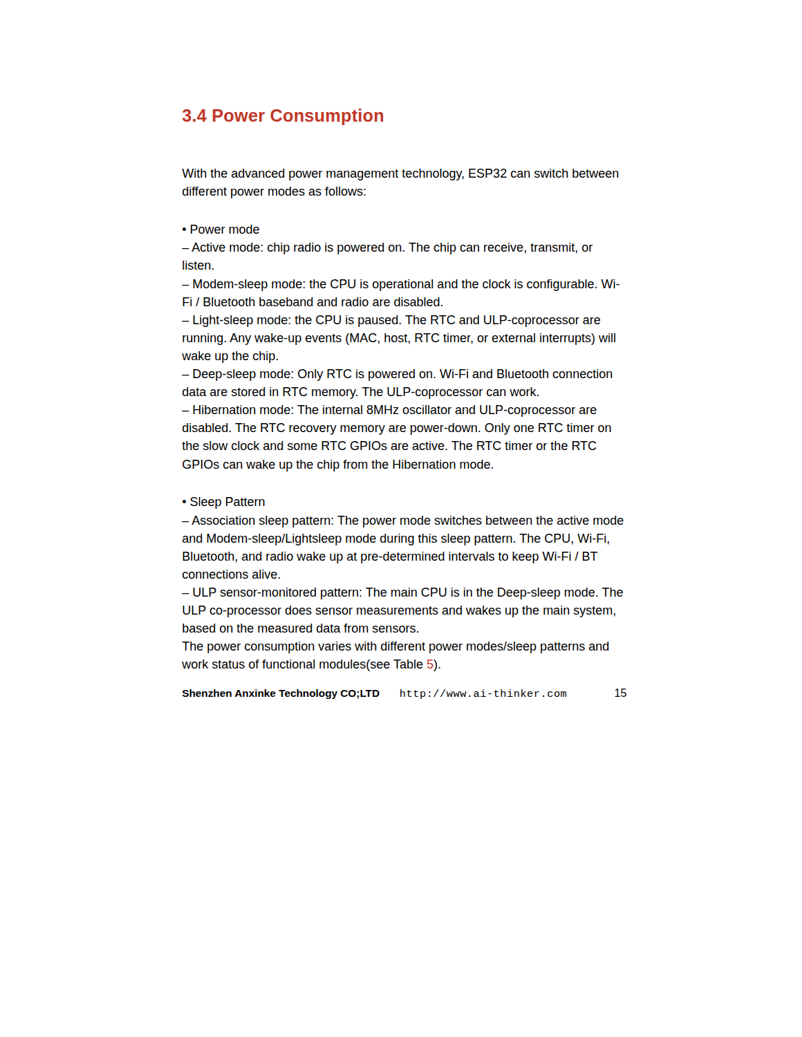3.4 Power Consumption
With the advanced power management technology, ESP32 can switch between different power modes as follows:
• Power mode
– Active mode: chip radio is powered on. The chip can receive, transmit, or listen.
– Modem-sleep mode: the CPU is operational and the clock is configurable. Wi-Fi / Bluetooth baseband and radio are disabled.
– Light-sleep mode: the CPU is paused. The RTC and ULP-coprocessor are running. Any wake-up events (MAC, host, RTC timer, or external interrupts) will wake up the chip.
– Deep-sleep mode: Only RTC is powered on. Wi-Fi and Bluetooth connection data are stored in RTC memory. The ULP-coprocessor can work.
– Hibernation mode: The internal 8MHz oscillator and ULP-coprocessor are disabled. The RTC recovery memory are power-down. Only one RTC timer on the slow clock and some RTC GPIOs are active. The RTC timer or the RTC GPIOs can wake up the chip from the Hibernation mode.
• Sleep Pattern
– Association sleep pattern: The power mode switches between the active mode and Modem-sleep/Lightsleep mode during this sleep pattern. The CPU, Wi-Fi, Bluetooth, and radio wake up at pre-determined intervals to keep Wi-Fi / BT connections alive.
– ULP sensor-monitored pattern: The main CPU is in the Deep-sleep mode. The ULP co-processor does sensor measurements and wakes up the main system, based on the measured data from sensors.
The power consumption varies with different power modes/sleep patterns and work status of functional modules(see Table 5).
Shenzhen Anxinke Technology CO;LTD http://www.ai-thinker.com 15